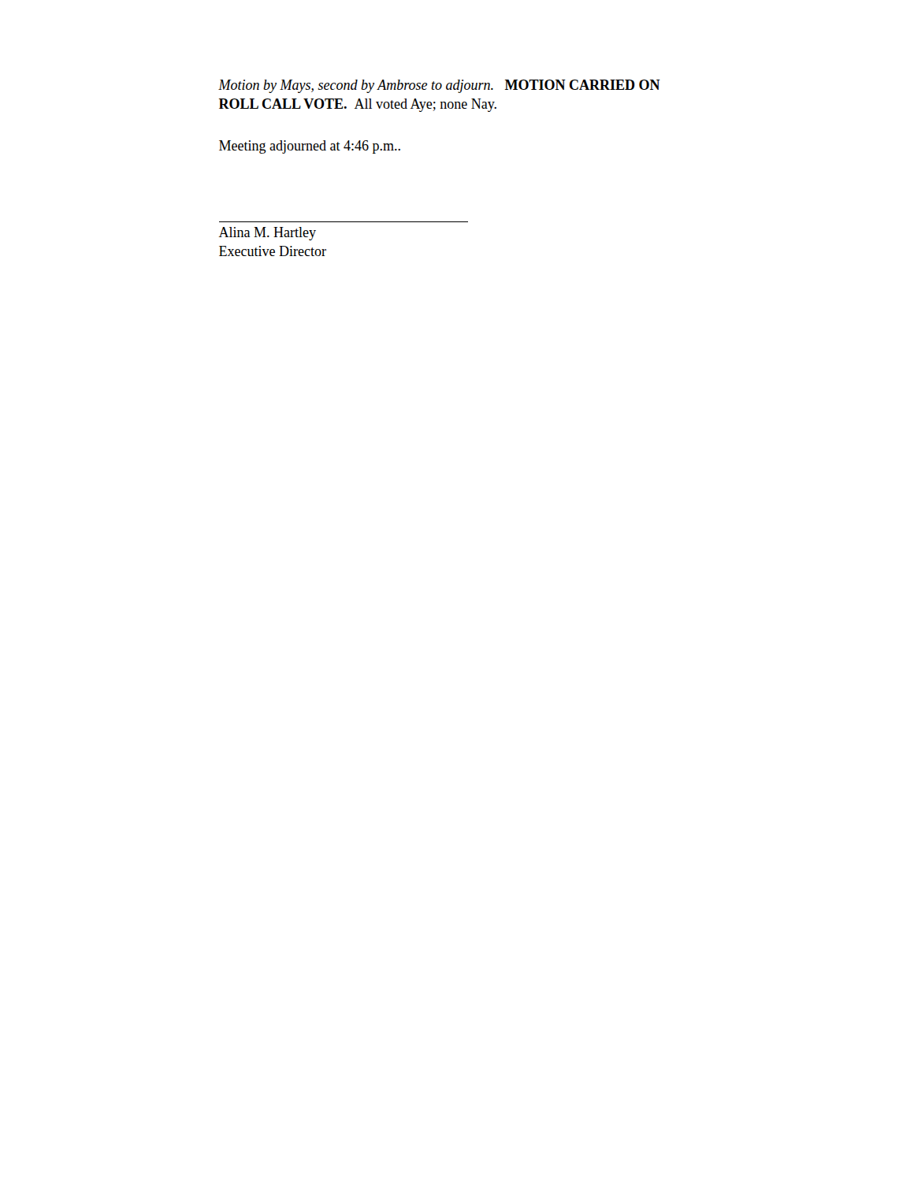Motion by Mays, second by Ambrose to adjourn. MOTION CARRIED ON ROLL CALL VOTE. All voted Aye; none Nay.
Meeting adjourned at 4:46 p.m..
Alina M. Hartley
Executive Director